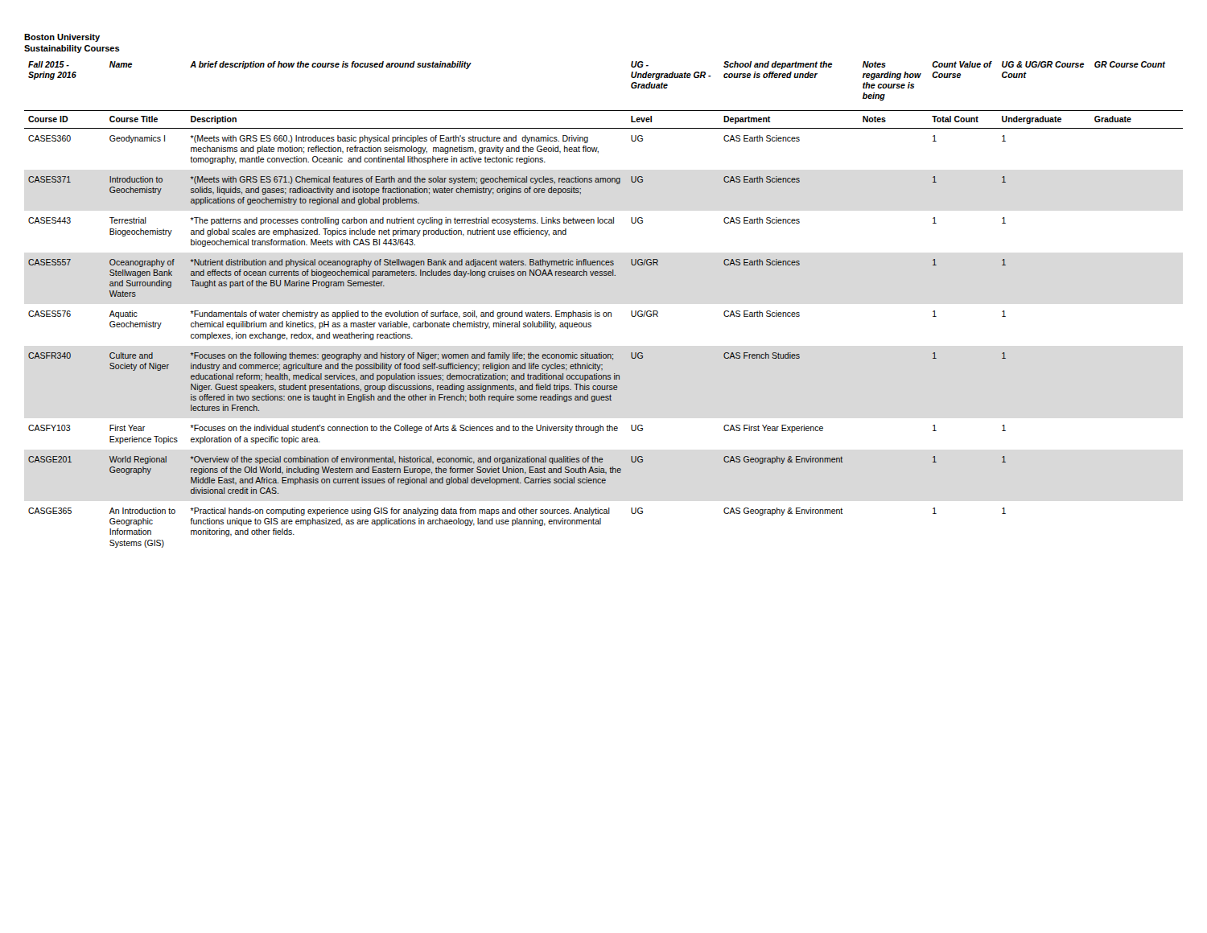Boston University
Sustainability Courses
| Fall 2015 - Spring 2016 | Name | A brief description of how the course is focused around sustainability | UG - Undergraduate GR - Graduate | School and department the course is offered under | Notes regarding how the course is being | Count Value of Course | UG & UG/GR Course Count | GR Course Count |
| Course ID | Course Title | Description | Level | Department | Notes | Total Count | Undergraduate | Graduate |
| CASES360 | Geodynamics I | *(Meets with GRS ES 660.) Introduces basic physical principles of Earth's structure and dynamics. Driving mechanisms and plate motion; reflection, refraction seismology, magnetism, gravity and the Geoid, heat flow, tomography, mantle convection. Oceanic and continental lithosphere in active tectonic regions. | UG | CAS Earth Sciences | | 1 | 1 | |
| CASES371 | Introduction to Geochemistry | *(Meets with GRS ES 671.) Chemical features of Earth and the solar system; geochemical cycles, reactions among solids, liquids, and gases; radioactivity and isotope fractionation; water chemistry; origins of ore deposits; applications of geochemistry to regional and global problems. | UG | CAS Earth Sciences | | 1 | 1 | |
| CASES443 | Terrestrial Biogeochemistry | *The patterns and processes controlling carbon and nutrient cycling in terrestrial ecosystems. Links between local and global scales are emphasized. Topics include net primary production, nutrient use efficiency, and biogeochemical transformation. Meets with CAS BI 443/643. | UG | CAS Earth Sciences | | 1 | 1 | |
| CASES557 | Oceanography of Stellwagen Bank and Surrounding Waters | *Nutrient distribution and physical oceanography of Stellwagen Bank and adjacent waters. Bathymetric influences and effects of ocean currents of biogeochemical parameters. Includes day-long cruises on NOAA research vessel. Taught as part of the BU Marine Program Semester. | UG/GR | CAS Earth Sciences | | 1 | 1 | |
| CASES576 | Aquatic Geochemistry | *Fundamentals of water chemistry as applied to the evolution of surface, soil, and ground waters. Emphasis is on chemical equilibrium and kinetics, pH as a master variable, carbonate chemistry, mineral solubility, aqueous complexes, ion exchange, redox, and weathering reactions. | UG/GR | CAS Earth Sciences | | 1 | 1 | |
| CASFR340 | Culture and Society of Niger | *Focuses on the following themes: geography and history of Niger; women and family life; the economic situation; industry and commerce; agriculture and the possibility of food self-sufficiency; religion and life cycles; ethnicity; educational reform; health, medical services, and population issues; democratization; and traditional occupations in Niger. Guest speakers, student presentations, group discussions, reading assignments, and field trips. This course is offered in two sections: one is taught in English and the other in French; both require some readings and guest lectures in French. | UG | CAS French Studies | | 1 | 1 | |
| CASFY103 | First Year Experience Topics | *Focuses on the individual student's connection to the College of Arts & Sciences and to the University through the exploration of a specific topic area. | UG | CAS First Year Experience | | 1 | 1 | |
| CASGE201 | World Regional Geography | *Overview of the special combination of environmental, historical, economic, and organizational qualities of the regions of the Old World, including Western and Eastern Europe, the former Soviet Union, East and South Asia, the Middle East, and Africa. Emphasis on current issues of regional and global development. Carries social science divisional credit in CAS. | UG | CAS Geography & Environment | | 1 | 1 | |
| CASGE365 | An Introduction to Geographic Information Systems (GIS) | *Practical hands-on computing experience using GIS for analyzing data from maps and other sources. Analytical functions unique to GIS are emphasized, as are applications in archaeology, land use planning, environmental monitoring, and other fields. | UG | CAS Geography & Environment | | 1 | 1 | |